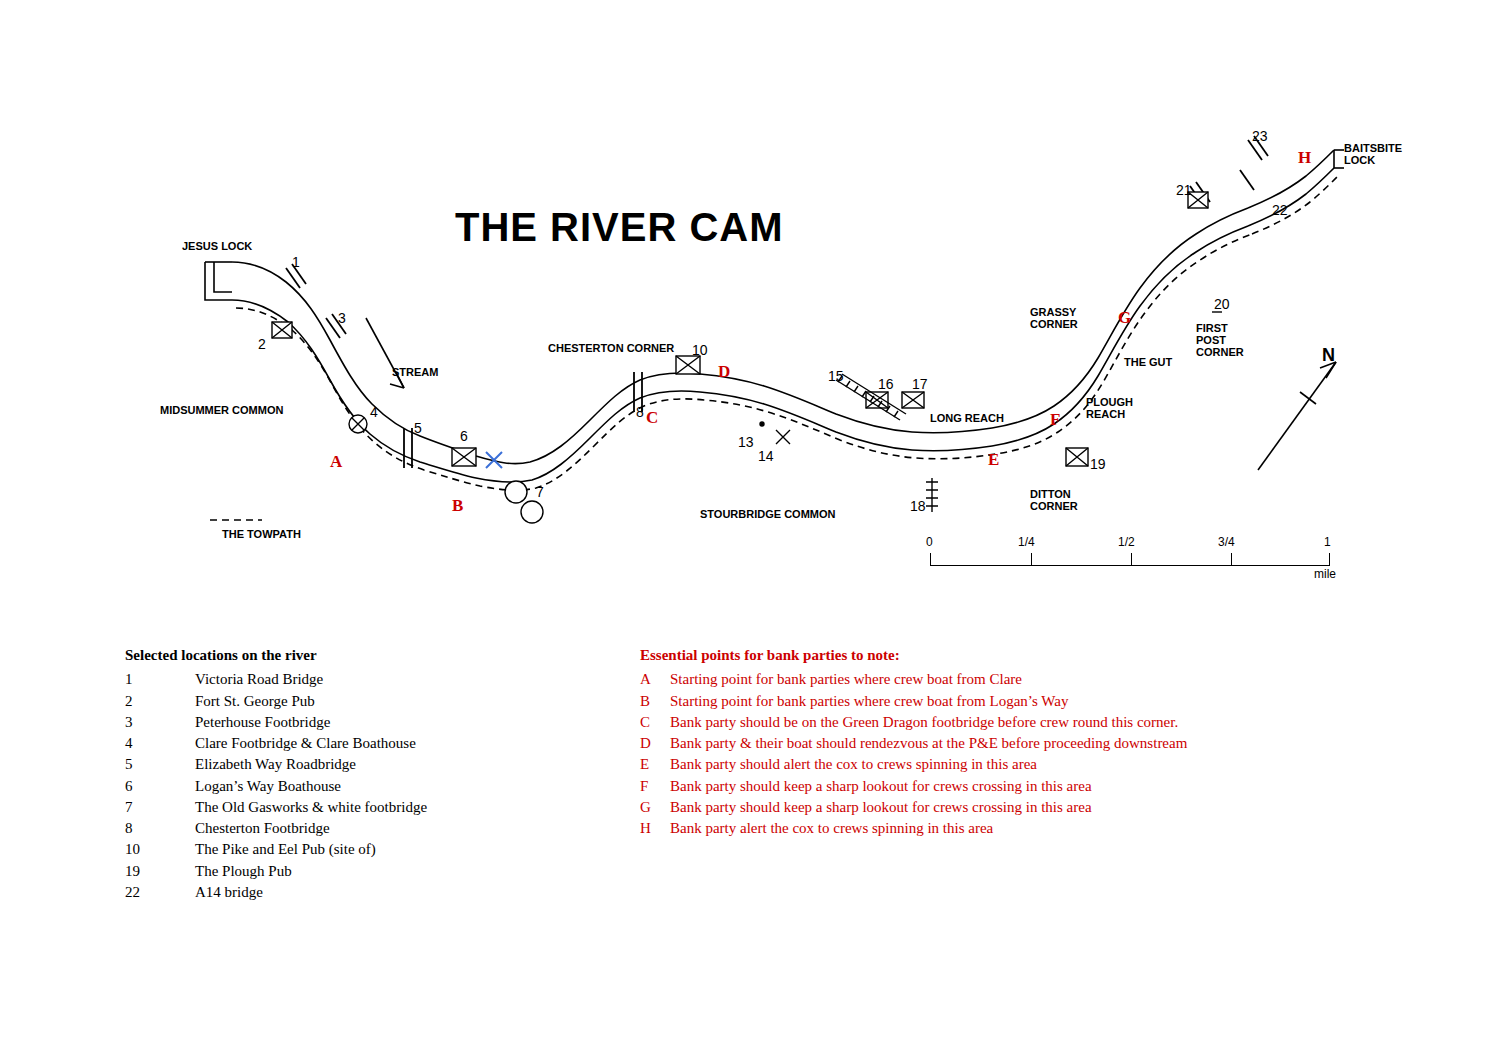THE RIVER CAM
JESUS LOCK
MIDSUMMER COMMON
STREAM
CHESTERTON CORNER
STOURBRIDGE COMMON
LONG REACH
DITTON
CORNER
PLOUGH
REACH
THE GUT
GRASSY
CORNER
FIRST
POST
CORNER
BAITSBITE
LOCK
THE TOWPATH
1
2
3
4
5
6
7
8
10
13
14
15
16
17
18
19
20
21
22
23
A
B
C
D
E
F
G
H
N
0 1/4 1/2 3/4 1
mile
Selected locations on the river
| 1 | Victoria Road Bridge |
| 2 | Fort St. George Pub |
| 3 | Peterhouse Footbridge |
| 4 | Clare Footbridge & Clare Boathouse |
| 5 | Elizabeth Way Roadbridge |
| 6 | Logan’s Way Boathouse |
| 7 | The Old Gasworks & white footbridge |
| 8 | Chesterton Footbridge |
| 10 | The Pike and Eel Pub (site of) |
| 19 | The Plough Pub |
| 22 | A14 bridge |
Essential points for bank parties to note:
| A | Starting point for bank parties where crew boat from Clare |
| B | Starting point for bank parties where crew boat from Logan’s Way |
| C | Bank party should be on the Green Dragon footbridge before crew round this corner. |
| D | Bank party & their boat should rendezvous at the P&E before proceeding downstream |
| E | Bank party should alert the cox to crews spinning in this area |
| F | Bank party should keep a sharp lookout for crews crossing in this area |
| G | Bank party should keep a sharp lookout for crews crossing in this area |
| H | Bank party alert the cox to crews spinning in this area |